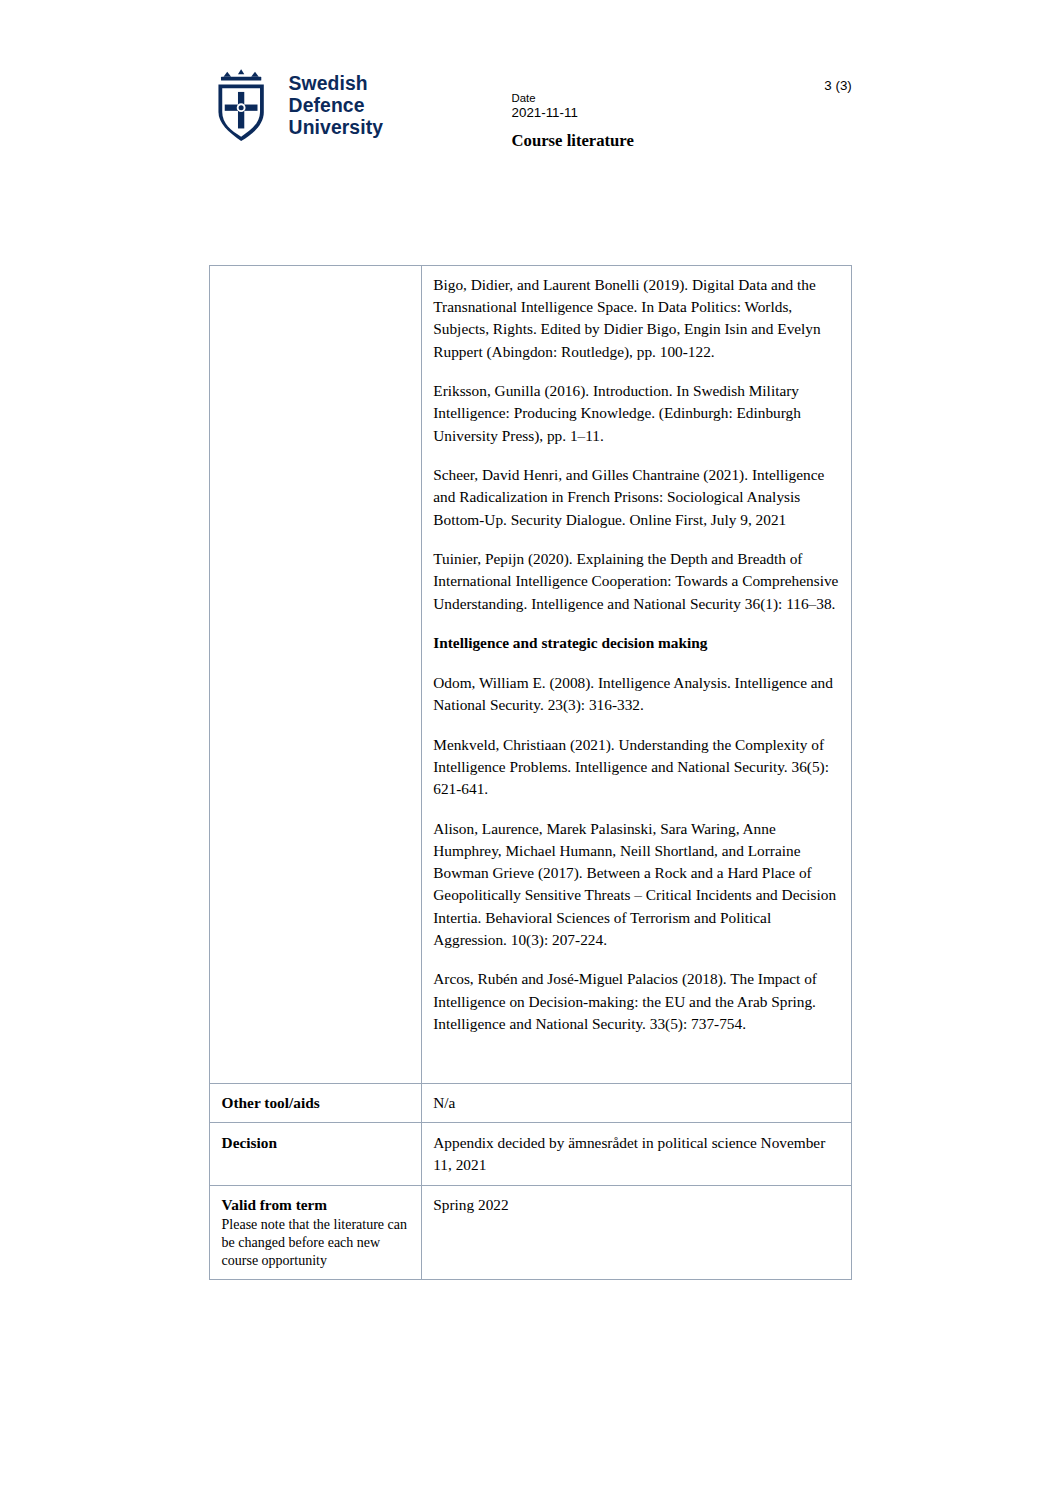3 (3)
Swedish
Defence
University
Date
2021-11-11
Course literature
| | Bigo, Didier, and Laurent Bonelli (2019). Digital Data and the Transnational Intelligence Space. In Data Politics: Worlds, Subjects, Rights. Edited by Didier Bigo, Engin Isin and Evelyn Ruppert (Abingdon: Routledge), pp. 100-122. Eriksson, Gunilla (2016). Introduction. In Swedish Military Intelligence: Producing Knowledge. (Edinburgh: Edinburgh University Press), pp. 1–11. Scheer, David Henri, and Gilles Chantraine (2021). Intelligence and Radicalization in French Prisons: Sociological Analysis Bottom-Up. Security Dialogue. Online First, July 9, 2021 Tuinier, Pepijn (2020). Explaining the Depth and Breadth of International Intelligence Cooperation: Towards a Comprehensive Understanding. Intelligence and National Security 36(1): 116–38. Intelligence and strategic decision making Odom, William E. (2008). Intelligence Analysis. Intelligence and National Security. 23(3): 316-332. Menkveld, Christiaan (2021). Understanding the Complexity of Intelligence Problems. Intelligence and National Security. 36(5): 621-641. Alison, Laurence, Marek Palasinski, Sara Waring, Anne Humphrey, Michael Humann, Neill Shortland, and Lorraine Bowman Grieve (2017). Between a Rock and a Hard Place of Geopolitically Sensitive Threats – Critical Incidents and Decision Intertia. Behavioral Sciences of Terrorism and Political Aggression. 10(3): 207-224. Arcos, Rubén and José-Miguel Palacios (2018). The Impact of Intelligence on Decision-making: the EU and the Arab Spring. Intelligence and National Security. 33(5): 737-754. |
| Other tool/aids | N/a |
| Decision | Appendix decided by ämnesrådet in political science November 11, 2021 |
| Valid from term Please note that the literature can be changed before each new course opportunity | Spring 2022 |